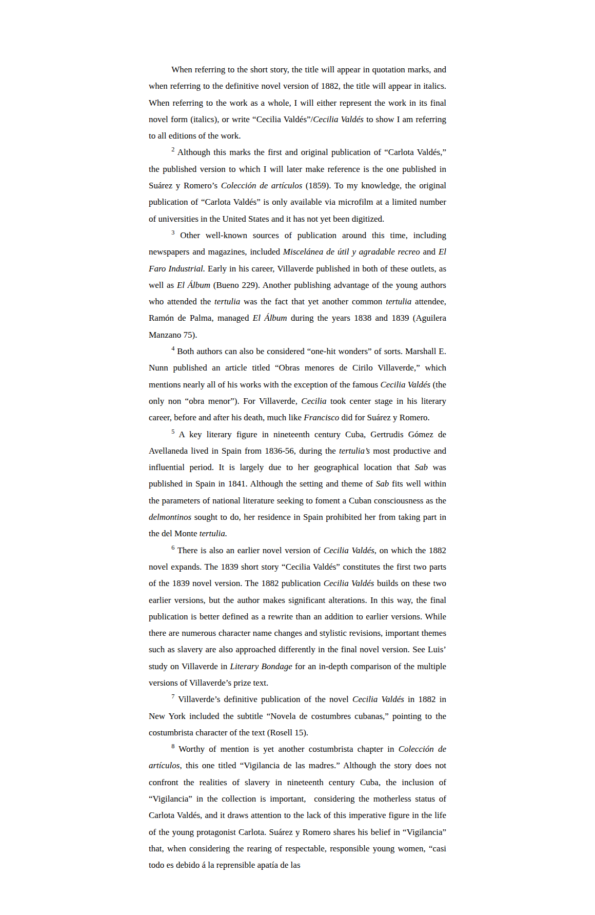When referring to the short story, the title will appear in quotation marks, and when referring to the definitive novel version of 1882, the title will appear in italics. When referring to the work as a whole, I will either represent the work in its final novel form (italics), or write “Cecilia Valdés”/Cecilia Valdés to show I am referring to all editions of the work.
2 Although this marks the first and original publication of “Carlota Valdés,” the published version to which I will later make reference is the one published in Suárez y Romero’s Colección de artículos (1859). To my knowledge, the original publication of “Carlota Valdés” is only available via microfilm at a limited number of universities in the United States and it has not yet been digitized.
3 Other well-known sources of publication around this time, including newspapers and magazines, included Miscelánea de útil y agradable recreo and El Faro Industrial. Early in his career, Villaverde published in both of these outlets, as well as El Álbum (Bueno 229). Another publishing advantage of the young authors who attended the tertulia was the fact that yet another common tertulia attendee, Ramón de Palma, managed El Álbum during the years 1838 and 1839 (Aguilera Manzano 75).
4 Both authors can also be considered “one-hit wonders” of sorts. Marshall E. Nunn published an article titled “Obras menores de Cirilo Villaverde,” which mentions nearly all of his works with the exception of the famous Cecilia Valdés (the only non “obra menor”). For Villaverde, Cecilia took center stage in his literary career, before and after his death, much like Francisco did for Suárez y Romero.
5 A key literary figure in nineteenth century Cuba, Gertrudis Gómez de Avellaneda lived in Spain from 1836-56, during the tertulia’s most productive and influential period. It is largely due to her geographical location that Sab was published in Spain in 1841. Although the setting and theme of Sab fits well within the parameters of national literature seeking to foment a Cuban consciousness as the delmontinos sought to do, her residence in Spain prohibited her from taking part in the del Monte tertulia.
6 There is also an earlier novel version of Cecilia Valdés, on which the 1882 novel expands. The 1839 short story “Cecilia Valdés” constitutes the first two parts of the 1839 novel version. The 1882 publication Cecilia Valdés builds on these two earlier versions, but the author makes significant alterations. In this way, the final publication is better defined as a rewrite than an addition to earlier versions. While there are numerous character name changes and stylistic revisions, important themes such as slavery are also approached differently in the final novel version. See Luis’ study on Villaverde in Literary Bondage for an in-depth comparison of the multiple versions of Villaverde’s prize text.
7 Villaverde’s definitive publication of the novel Cecilia Valdés in 1882 in New York included the subtitle “Novela de costumbres cubanas,” pointing to the costumbrista character of the text (Rosell 15).
8 Worthy of mention is yet another costumbrista chapter in Colección de artículos, this one titled “Vigilancia de las madres.” Although the story does not confront the realities of slavery in nineteenth century Cuba, the inclusion of “Vigilancia” in the collection is important, considering the motherless status of Carlota Valdés, and it draws attention to the lack of this imperative figure in the life of the young protagonist Carlota. Suárez y Romero shares his belief in “Vigilancia” that, when considering the rearing of respectable, responsible young women, “casi todo es debido á la reprensible apatía de las